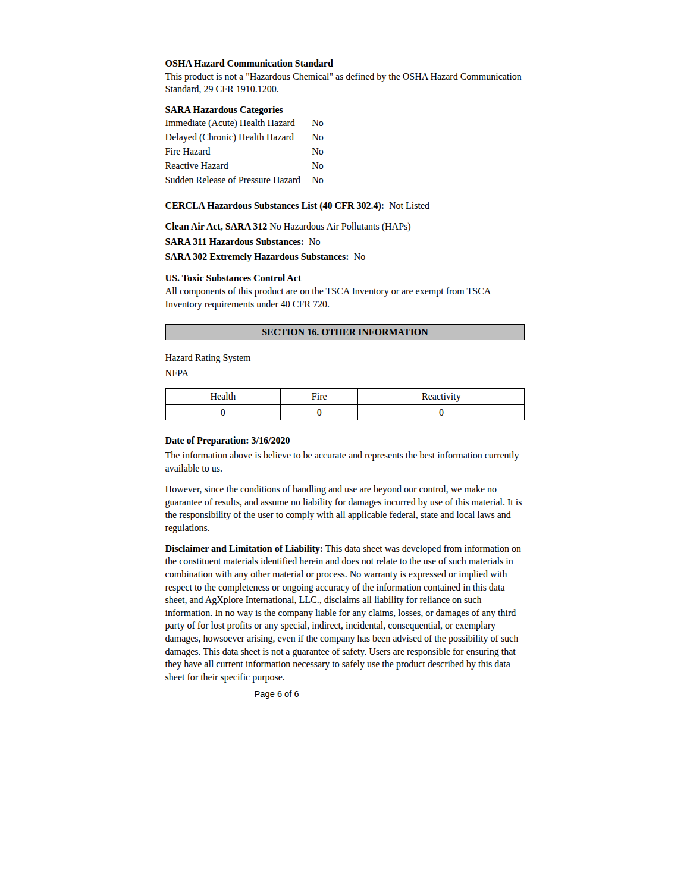OSHA Hazard Communication Standard
This product is not a "Hazardous Chemical" as defined by the OSHA Hazard Communication Standard, 29 CFR 1910.1200.
SARA Hazardous Categories
| Immediate (Acute) Health Hazard | No |
| Delayed (Chronic) Health Hazard | No |
| Fire Hazard | No |
| Reactive Hazard | No |
| Sudden Release of Pressure Hazard | No |
CERCLA Hazardous Substances List (40 CFR 302.4): Not Listed
Clean Air Act, SARA 312 No Hazardous Air Pollutants (HAPs)
SARA 311 Hazardous Substances: No
SARA 302 Extremely Hazardous Substances: No
US. Toxic Substances Control Act
All components of this product are on the TSCA Inventory or are exempt from TSCA Inventory requirements under 40 CFR 720.
SECTION 16. OTHER INFORMATION
Hazard Rating System
NFPA
| Health | Fire | Reactivity |
| 0 | 0 | 0 |
Date of Preparation: 3/16/2020
The information above is believe to be accurate and represents the best information currently available to us.
However, since the conditions of handling and use are beyond our control, we make no guarantee of results, and assume no liability for damages incurred by use of this material. It is the responsibility of the user to comply with all applicable federal, state and local laws and regulations.
Disclaimer and Limitation of Liability: This data sheet was developed from information on the constituent materials identified herein and does not relate to the use of such materials in combination with any other material or process. No warranty is expressed or implied with respect to the completeness or ongoing accuracy of the information contained in this data sheet, and AgXplore International, LLC., disclaims all liability for reliance on such information. In no way is the company liable for any claims, losses, or damages of any third party of for lost profits or any special, indirect, incidental, consequential, or exemplary damages, howsoever arising, even if the company has been advised of the possibility of such damages. This data sheet is not a guarantee of safety. Users are responsible for ensuring that they have all current information necessary to safely use the product described by this data sheet for their specific purpose.
Page 6 of 6